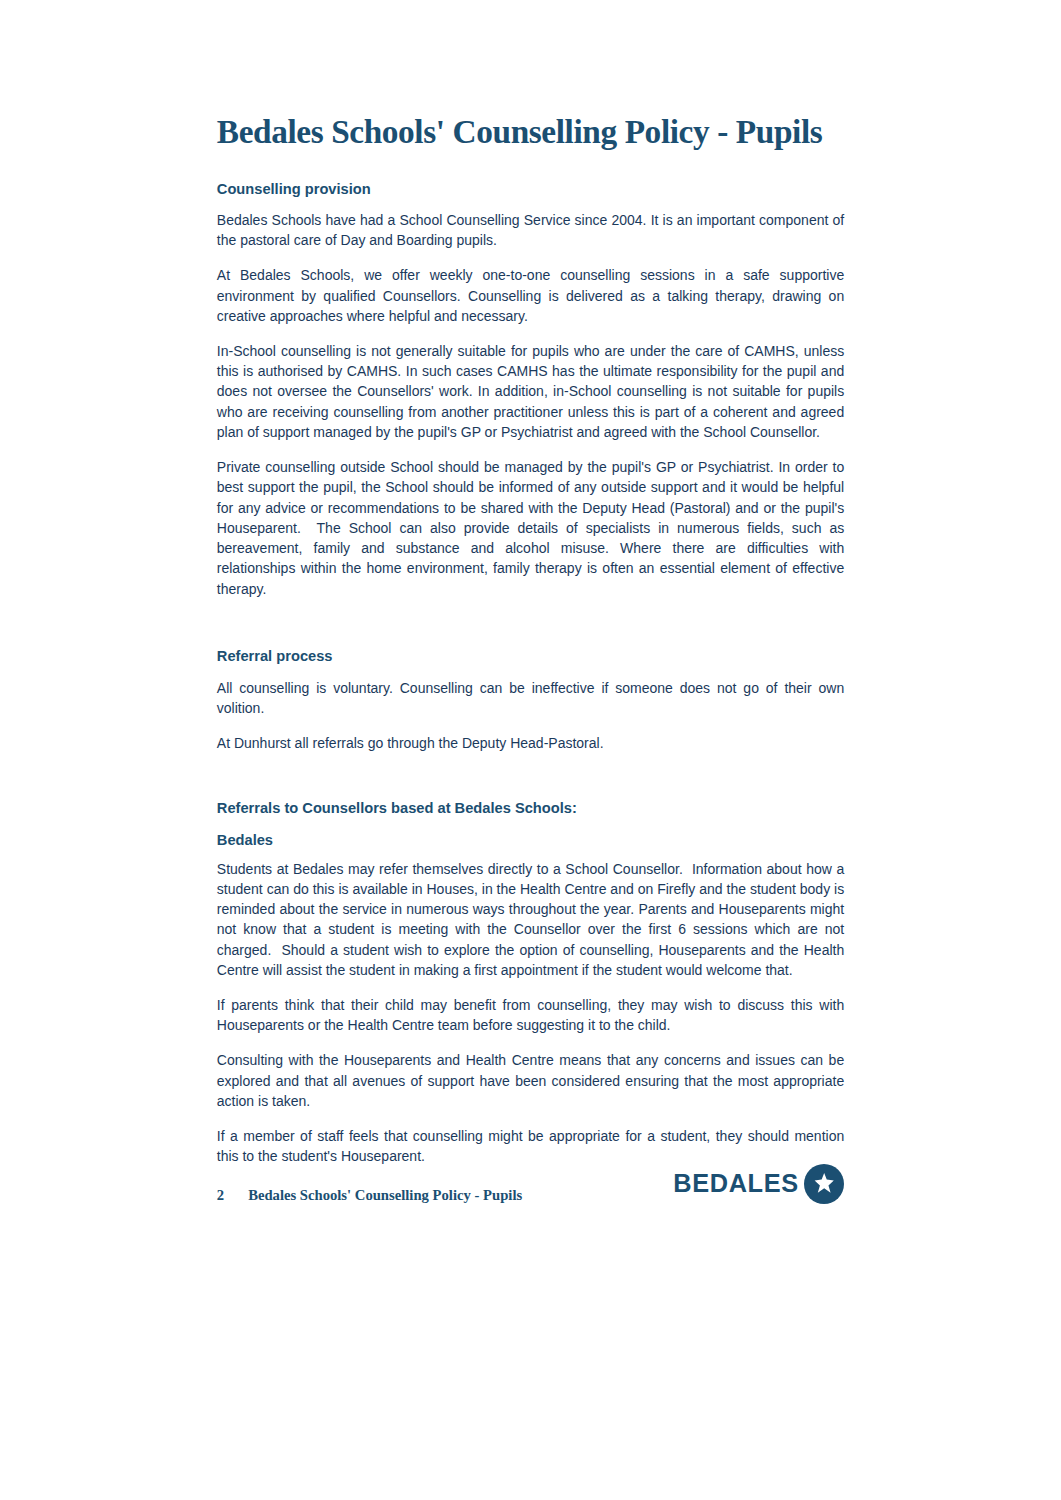Bedales Schools' Counselling Policy - Pupils
Counselling provision
Bedales Schools have had a School Counselling Service since 2004. It is an important component of the pastoral care of Day and Boarding pupils.
At Bedales Schools, we offer weekly one-to-one counselling sessions in a safe supportive environment by qualified Counsellors. Counselling is delivered as a talking therapy, drawing on creative approaches where helpful and necessary.
In-School counselling is not generally suitable for pupils who are under the care of CAMHS, unless this is authorised by CAMHS. In such cases CAMHS has the ultimate responsibility for the pupil and does not oversee the Counsellors' work. In addition, in-School counselling is not suitable for pupils who are receiving counselling from another practitioner unless this is part of a coherent and agreed plan of support managed by the pupil's GP or Psychiatrist and agreed with the School Counsellor.
Private counselling outside School should be managed by the pupil's GP or Psychiatrist. In order to best support the pupil, the School should be informed of any outside support and it would be helpful for any advice or recommendations to be shared with the Deputy Head (Pastoral) and or the pupil's Houseparent. The School can also provide details of specialists in numerous fields, such as bereavement, family and substance and alcohol misuse. Where there are difficulties with relationships within the home environment, family therapy is often an essential element of effective therapy.
Referral process
All counselling is voluntary. Counselling can be ineffective if someone does not go of their own volition.
At Dunhurst all referrals go through the Deputy Head-Pastoral.
Referrals to Counsellors based at Bedales Schools:
Bedales
Students at Bedales may refer themselves directly to a School Counsellor. Information about how a student can do this is available in Houses, in the Health Centre and on Firefly and the student body is reminded about the service in numerous ways throughout the year. Parents and Houseparents might not know that a student is meeting with the Counsellor over the first 6 sessions which are not charged. Should a student wish to explore the option of counselling, Houseparents and the Health Centre will assist the student in making a first appointment if the student would welcome that.
If parents think that their child may benefit from counselling, they may wish to discuss this with Houseparents or the Health Centre team before suggesting it to the child.
Consulting with the Houseparents and Health Centre means that any concerns and issues can be explored and that all avenues of support have been considered ensuring that the most appropriate action is taken.
If a member of staff feels that counselling might be appropriate for a student, they should mention this to the student's Houseparent.
2 Bedales Schools' Counselling Policy - Pupils
BEDALES